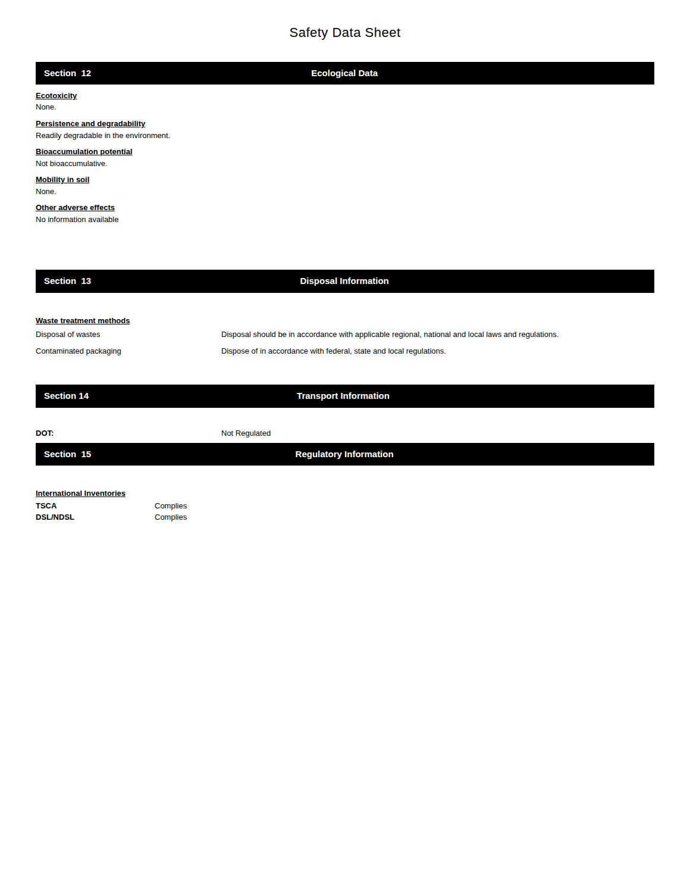Safety Data Sheet
Section 12 Ecological Data
Ecotoxicity
None.
Persistence and degradability
Readily degradable in the environment.
Bioaccumulation potential
Not bioaccumulative.
Mobility in soil
None.
Other adverse effects
No information available
Section 13 Disposal Information
Waste treatment methods
| Disposal of wastes | Disposal should be in accordance with applicable regional, national and local laws and regulations. |
| Contaminated packaging | Dispose of in accordance with federal, state and local regulations. |
Section 14 Transport Information
| DOT: | Not Regulated |
Section 15 Regulatory Information
International Inventories
| TSCA | Complies |
| DSL/NDSL | Complies |